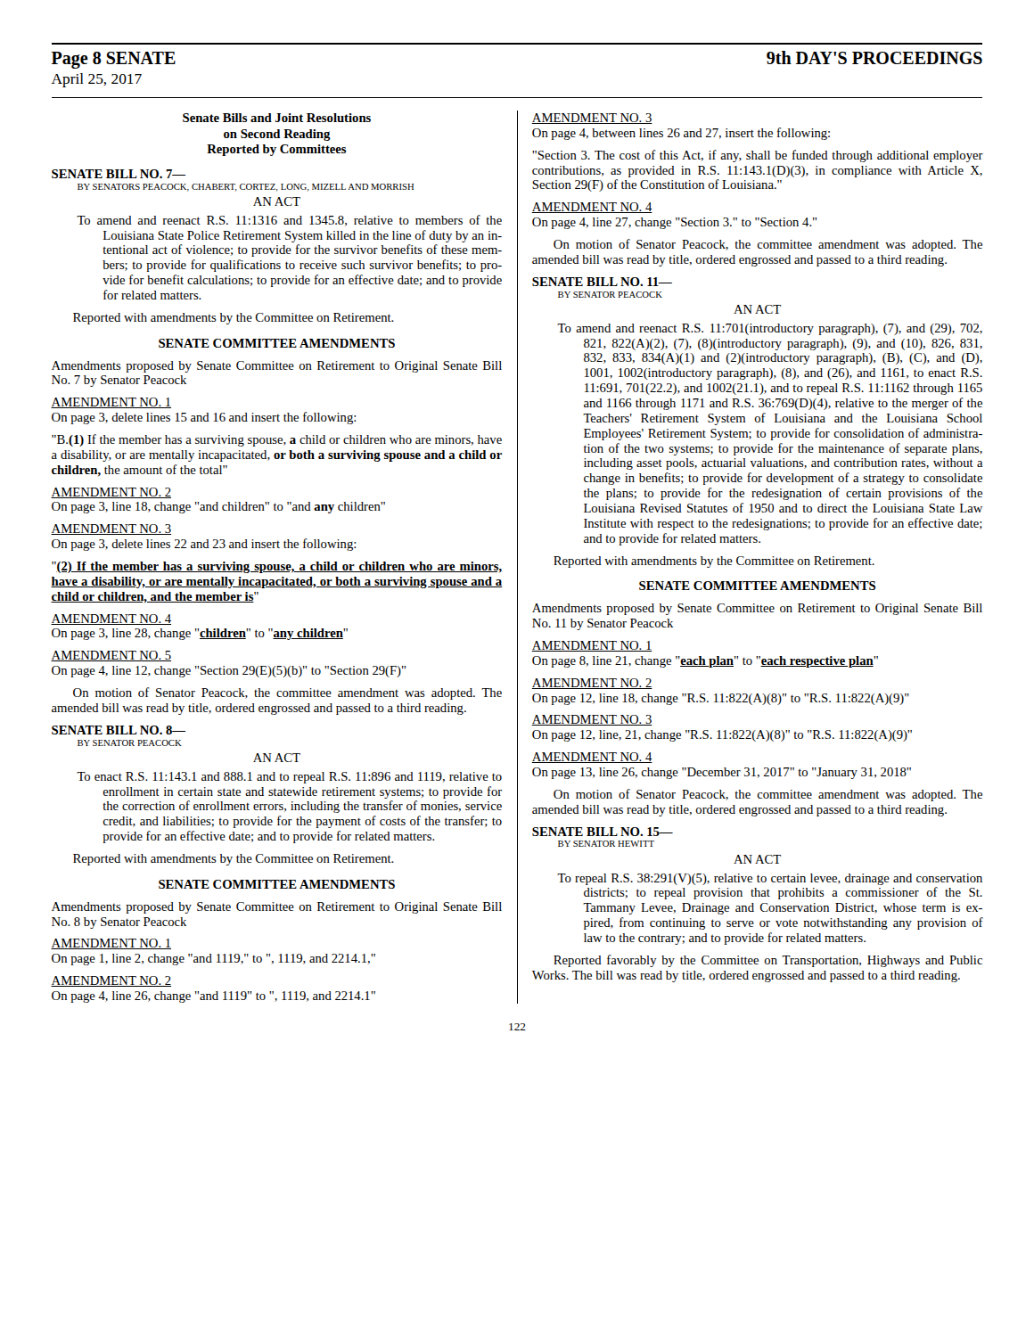Page 8 SENATE
9th DAY'S PROCEEDINGS
April 25, 2017
Senate Bills and Joint Resolutions
on Second Reading
Reported by Committees
SENATE BILL NO. 7—
BY SENATORS PEACOCK, CHABERT, CORTEZ, LONG, MIZELL AND MORRISH
AN ACT
To amend and reenact R.S. 11:1316 and 1345.8, relative to members of the Louisiana State Police Retirement System killed in the line of duty by an intentional act of violence; to provide for the survivor benefits of these members; to provide for qualifications to receive such survivor benefits; to provide for benefit calculations; to provide for an effective date; and to provide for related matters.
Reported with amendments by the Committee on Retirement.
SENATE COMMITTEE AMENDMENTS
Amendments proposed by Senate Committee on Retirement to Original Senate Bill No. 7 by Senator Peacock
AMENDMENT NO. 1
On page 3, delete lines 15 and 16 and insert the following:
"B.(1) If the member has a surviving spouse, a child or children who are minors, have a disability, or are mentally incapacitated, or both a surviving spouse and a child or children, the amount of the total"
AMENDMENT NO. 2
On page 3, line 18, change "and children" to "and any children"
AMENDMENT NO. 3
On page 3, delete lines 22 and 23 and insert the following:
"(2) If the member has a surviving spouse, a child or children who are minors, have a disability, or are mentally incapacitated, or both a surviving spouse and a child or children, and the member is"
AMENDMENT NO. 4
On page 3, line 28, change "children" to "any children"
AMENDMENT NO. 5
On page 4, line 12, change "Section 29(E)(5)(b)" to "Section 29(F)"
On motion of Senator Peacock, the committee amendment was adopted. The amended bill was read by title, ordered engrossed and passed to a third reading.
SENATE BILL NO. 8—
BY SENATOR PEACOCK
AN ACT
To enact R.S. 11:143.1 and 888.1 and to repeal R.S. 11:896 and 1119, relative to enrollment in certain state and statewide retirement systems; to provide for the correction of enrollment errors, including the transfer of monies, service credit, and liabilities; to provide for the payment of costs of the transfer; to provide for an effective date; and to provide for related matters.
Reported with amendments by the Committee on Retirement.
SENATE COMMITTEE AMENDMENTS
Amendments proposed by Senate Committee on Retirement to Original Senate Bill No. 8 by Senator Peacock
AMENDMENT NO. 1
On page 1, line 2, change "and 1119," to ", 1119, and 2214.1,"
AMENDMENT NO. 2
On page 4, line 26, change "and 1119" to ", 1119, and 2214.1"
AMENDMENT NO. 3
On page 4, between lines 26 and 27, insert the following:
"Section 3. The cost of this Act, if any, shall be funded through additional employer contributions, as provided in R.S. 11:143.1(D)(3), in compliance with Article X, Section 29(F) of the Constitution of Louisiana."
AMENDMENT NO. 4
On page 4, line 27, change "Section 3." to "Section 4."
On motion of Senator Peacock, the committee amendment was adopted. The amended bill was read by title, ordered engrossed and passed to a third reading.
SENATE BILL NO. 11—
BY SENATOR PEACOCK
AN ACT
To amend and reenact R.S. 11:701(introductory paragraph), (7), and (29), 702, 821, 822(A)(2), (7), (8)(introductory paragraph), (9), and (10), 826, 831, 832, 833, 834(A)(1) and (2)(introductory paragraph), (B), (C), and (D), 1001, 1002(introductory paragraph), (8), and (26), and 1161, to enact R.S. 11:691, 701(22.2), and 1002(21.1), and to repeal R.S. 11:1162 through 1165 and 1166 through 1171 and R.S. 36:769(D)(4), relative to the merger of the Teachers' Retirement System of Louisiana and the Louisiana School Employees' Retirement System; to provide for consolidation of administration of the two systems; to provide for the maintenance of separate plans, including asset pools, actuarial valuations, and contribution rates, without a change in benefits; to provide for development of a strategy to consolidate the plans; to provide for the redesignation of certain provisions of the Louisiana Revised Statutes of 1950 and to direct the Louisiana State Law Institute with respect to the redesignations; to provide for an effective date; and to provide for related matters.
Reported with amendments by the Committee on Retirement.
SENATE COMMITTEE AMENDMENTS
Amendments proposed by Senate Committee on Retirement to Original Senate Bill No. 11 by Senator Peacock
AMENDMENT NO. 1
On page 8, line 21, change "each plan" to "each respective plan"
AMENDMENT NO. 2
On page 12, line 18, change "R.S. 11:822(A)(8)" to "R.S. 11:822(A)(9)"
AMENDMENT NO. 3
On page 12, line, 21, change "R.S. 11:822(A)(8)" to "R.S. 11:822(A)(9)"
AMENDMENT NO. 4
On page 13, line 26, change "December 31, 2017" to "January 31, 2018"
On motion of Senator Peacock, the committee amendment was adopted. The amended bill was read by title, ordered engrossed and passed to a third reading.
SENATE BILL NO. 15—
BY SENATOR HEWITT
AN ACT
To repeal R.S. 38:291(V)(5), relative to certain levee, drainage and conservation districts; to repeal provision that prohibits a commissioner of the St. Tammany Levee, Drainage and Conservation District, whose term is expired, from continuing to serve or vote notwithstanding any provision of law to the contrary; and to provide for related matters.
Reported favorably by the Committee on Transportation, Highways and Public Works. The bill was read by title, ordered engrossed and passed to a third reading.
122